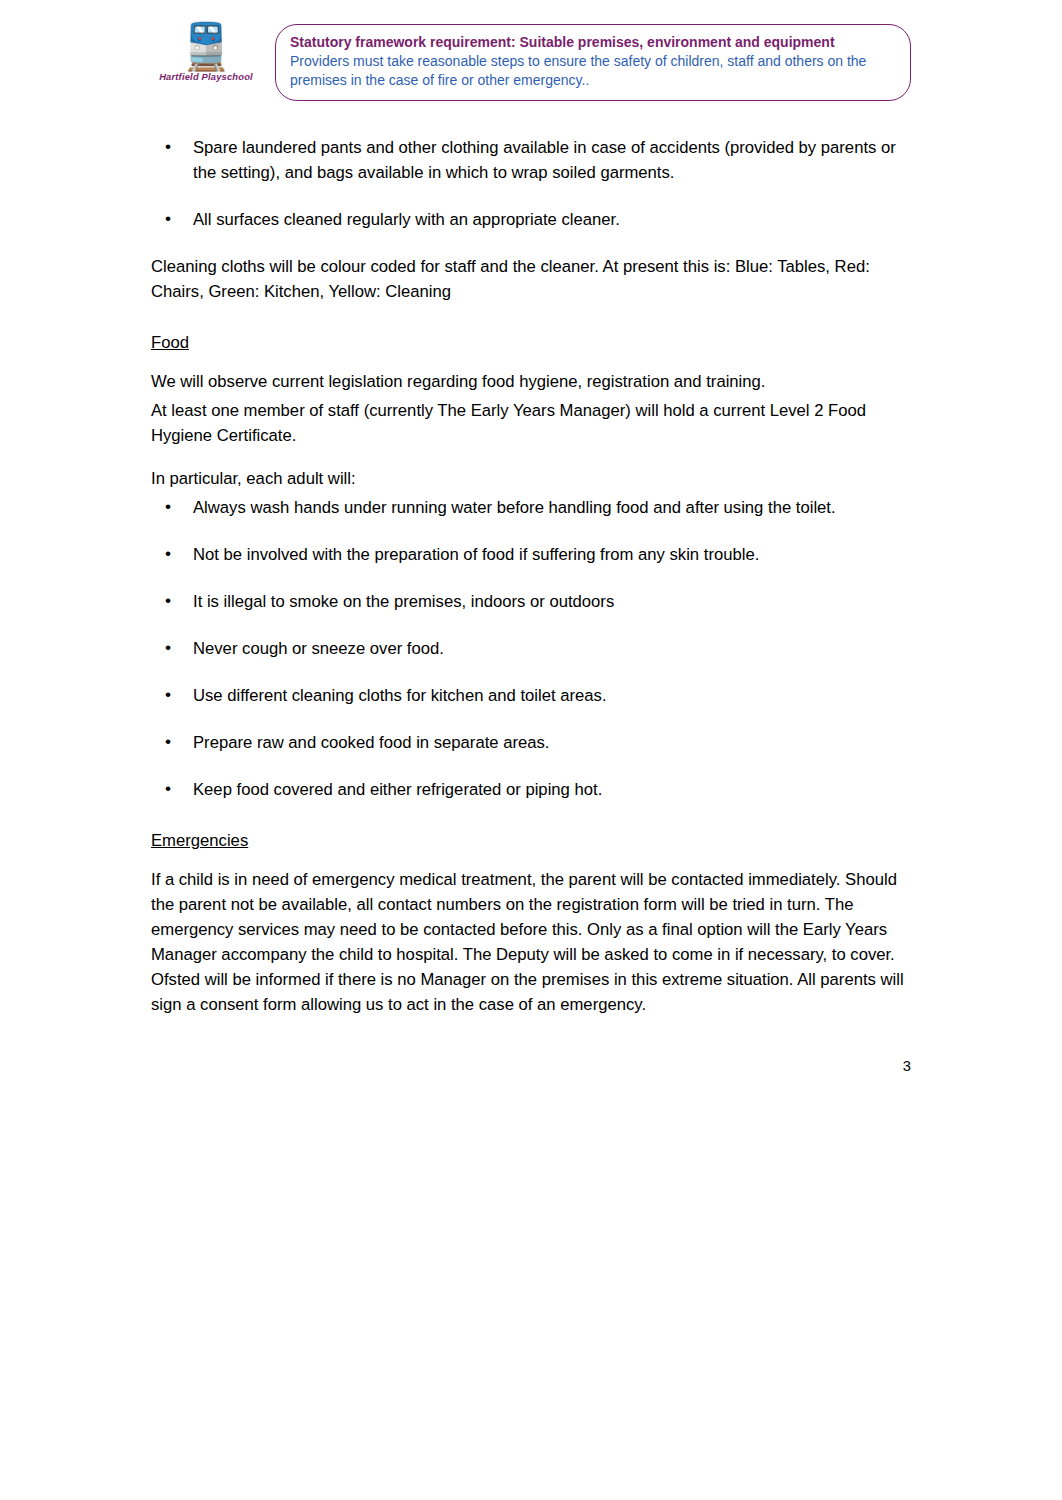🚆
Hartfield Playschool
Statutory framework requirement: Suitable premises, environment and equipment
Providers must take reasonable steps to ensure the safety of children, staff and others on the premises in the case of fire or other emergency..
Spare laundered pants and other clothing available in case of accidents (provided by parents or the setting), and bags available in which to wrap soiled garments.
All surfaces cleaned regularly with an appropriate cleaner.
Cleaning cloths will be colour coded for staff and the cleaner. At present this is: Blue: Tables, Red: Chairs, Green: Kitchen, Yellow: Cleaning
Food
We will observe current legislation regarding food hygiene, registration and training.
At least one member of staff (currently The Early Years Manager) will hold a current Level 2 Food Hygiene Certificate.
In particular, each adult will:
Always wash hands under running water before handling food and after using the toilet.
Not be involved with the preparation of food if suffering from any skin trouble.
It is illegal to smoke on the premises, indoors or outdoors
Never cough or sneeze over food.
Use different cleaning cloths for kitchen and toilet areas.
Prepare raw and cooked food in separate areas.
Keep food covered and either refrigerated or piping hot.
Emergencies
If a child is in need of emergency medical treatment, the parent will be contacted immediately. Should the parent not be available, all contact numbers on the registration form will be tried in turn. The emergency services may need to be contacted before this. Only as a final option will the Early Years Manager accompany the child to hospital. The Deputy will be asked to come in if necessary, to cover. Ofsted will be informed if there is no Manager on the premises in this extreme situation. All parents will sign a consent form allowing us to act in the case of an emergency.
3